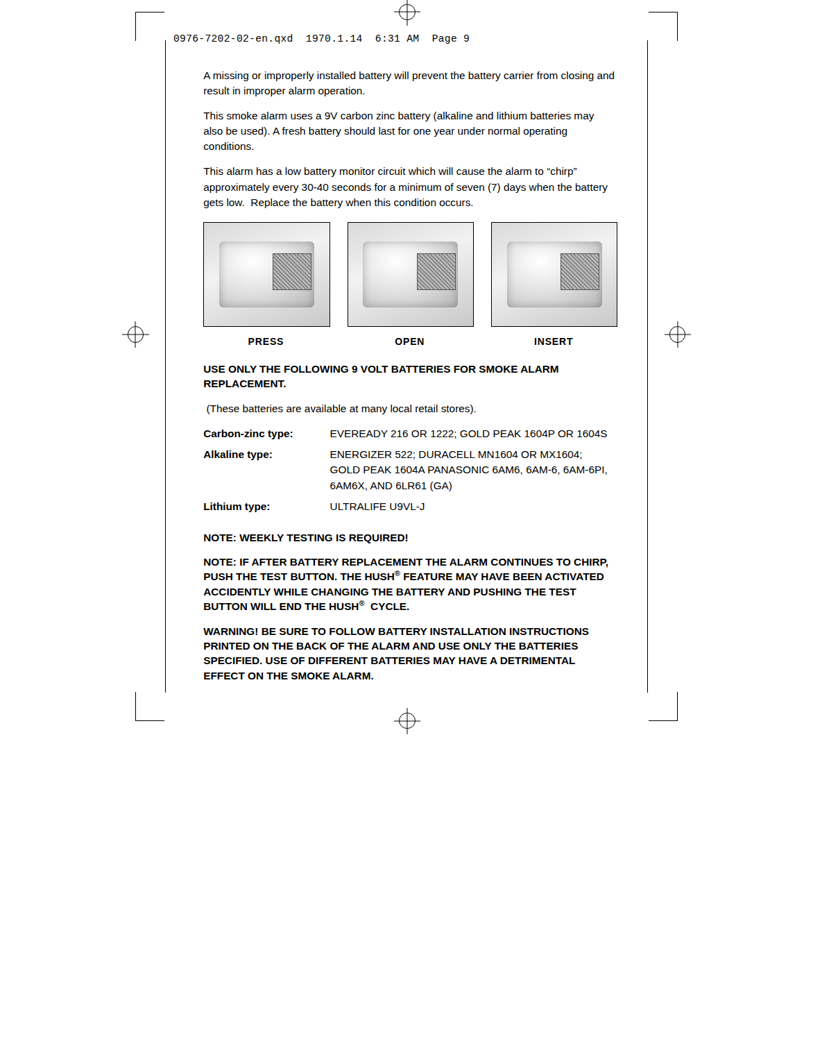0976-7202-02-en.qxd 1970.1.14 6:31 AM Page 9
A missing or improperly installed battery will prevent the battery carrier from closing and result in improper alarm operation.
This smoke alarm uses a 9V carbon zinc battery (alkaline and lithium batteries may also be used). A fresh battery should last for one year under normal operating conditions.
This alarm has a low battery monitor circuit which will cause the alarm to “chirp” approximately every 30-40 seconds for a minimum of seven (7) days when the battery gets low. Replace the battery when this condition occurs.
PRESS
OPEN
INSERT
USE ONLY THE FOLLOWING 9 VOLT BATTERIES FOR SMOKE ALARM REPLACEMENT.
(These batteries are available at many local retail stores).
| Carbon-zinc type: | EVEREADY 216 OR 1222; GOLD PEAK 1604P OR 1604S |
| Alkaline type: | ENERGIZER 522; DURACELL MN1604 OR MX1604; GOLD PEAK 1604A PANASONIC 6AM6, 6AM-6, 6AM-6PI, 6AM6X, AND 6LR61 (GA) |
| Lithium type: | ULTRALIFE U9VL-J |
NOTE: WEEKLY TESTING IS REQUIRED!
NOTE: IF AFTER BATTERY REPLACEMENT THE ALARM CONTINUES TO CHIRP, PUSH THE TEST BUTTON. THE HUSH® FEATURE MAY HAVE BEEN ACTIVATED ACCIDENTLY WHILE CHANGING THE BATTERY AND PUSHING THE TEST BUTTON WILL END THE HUSH® CYCLE.
WARNING! BE SURE TO FOLLOW BATTERY INSTALLATION INSTRUCTIONS PRINTED ON THE BACK OF THE ALARM AND USE ONLY THE BATTERIES SPECIFIED. USE OF DIFFERENT BATTERIES MAY HAVE A DETRIMENTAL EFFECT ON THE SMOKE ALARM.